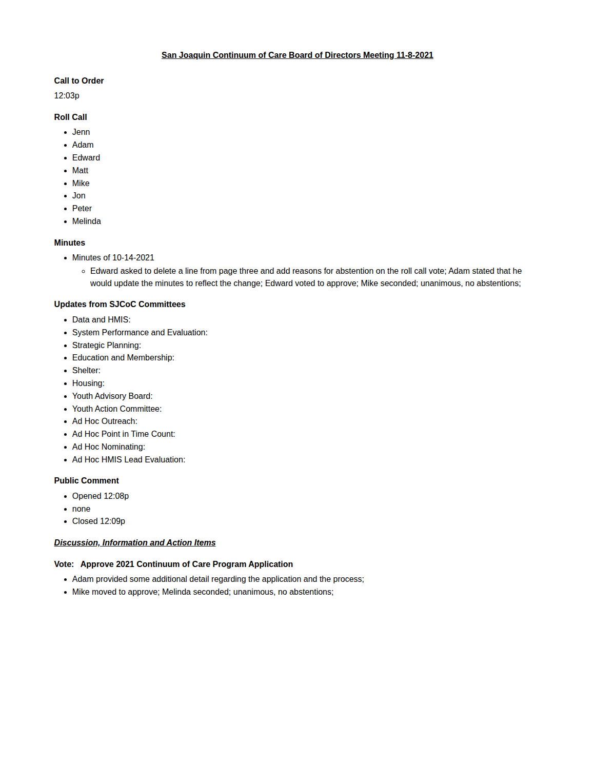San Joaquin Continuum of Care Board of Directors Meeting 11-8-2021
Call to Order
12:03p
Roll Call
Jenn
Adam
Edward
Matt
Mike
Jon
Peter
Melinda
Minutes
Minutes of 10-14-2021
Edward asked to delete a line from page three and add reasons for abstention on the roll call vote; Adam stated that he would update the minutes to reflect the change; Edward voted to approve; Mike seconded; unanimous, no abstentions;
Updates from SJCoC Committees
Data and HMIS:
System Performance and Evaluation:
Strategic Planning:
Education and Membership:
Shelter:
Housing:
Youth Advisory Board:
Youth Action Committee:
Ad Hoc Outreach:
Ad Hoc Point in Time Count:
Ad Hoc Nominating:
Ad Hoc HMIS Lead Evaluation:
Public Comment
Opened 12:08p
none
Closed 12:09p
Discussion, Information and Action Items
Vote: Approve 2021 Continuum of Care Program Application
Adam provided some additional detail regarding the application and the process;
Mike moved to approve; Melinda seconded; unanimous, no abstentions;